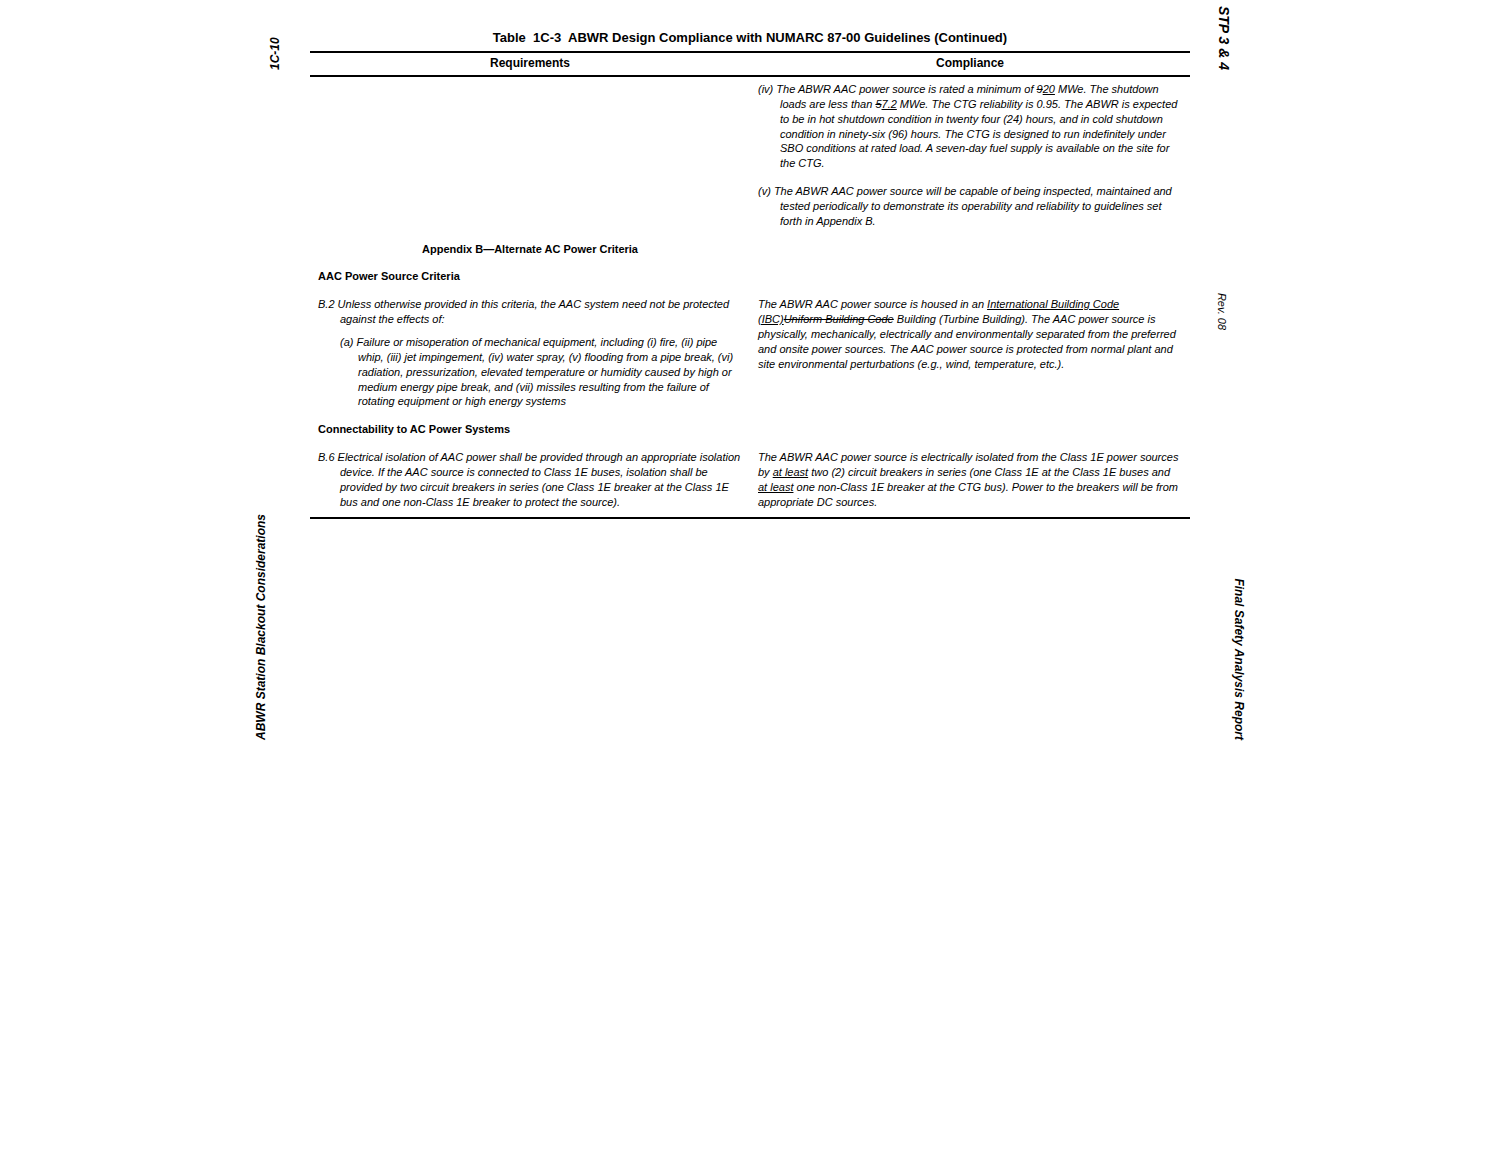1C-10
ABWR Station Blackout Considerations
STP 3 & 4
Rev. 08
Final Safety Analysis Report
Table 1C-3 ABWR Design Compliance with NUMARC 87-00 Guidelines (Continued)
| Requirements | Compliance |
| --- | --- |
| | (iv) The ABWR AAC power source is rated a minimum of 9 20 MWe. The shutdown loads are less than 5 7.2 MWe. The CTG reliability is 0.95. The ABWR is expected to be in hot shutdown condition in twenty four (24) hours, and in cold shutdown condition in ninety-six (96) hours. The CTG is designed to run indefinitely under SBO conditions at rated load. A seven-day fuel supply is available on the site for the CTG. |
| | (v) The ABWR AAC power source will be capable of being inspected, maintained and tested periodically to demonstrate its operability and reliability to guidelines set forth in Appendix B. |
| Appendix B—Alternate AC Power Criteria | |
| AAC Power Source Criteria | |
| B.2 Unless otherwise provided in this criteria, the AAC system need not be protected against the effects of: (a) Failure or misoperation of mechanical equipment, including (i) fire, (ii) pipe whip, (iii) jet impingement, (iv) water spray, (v) flooding from a pipe break, (vi) radiation, pressurization, elevated temperature or humidity caused by high or medium energy pipe break, and (vii) missiles resulting from the failure of rotating equipment or high energy systems | The ABWR AAC power source is housed in an International Building Code (IBC) Uniform Building Code Building (Turbine Building). The AAC power source is physically, mechanically, electrically and environmentally separated from the preferred and onsite power sources. The AAC power source is protected from normal plant and site environmental perturbations (e.g., wind, temperature, etc.). |
| Connectability to AC Power Systems | |
| B.6 Electrical isolation of AAC power shall be provided through an appropriate isolation device. If the AAC source is connected to Class 1E buses, isolation shall be provided by two circuit breakers in series (one Class 1E breaker at the Class 1E bus and one non-Class 1E breaker to protect the source). | The ABWR AAC power source is electrically isolated from the Class 1E power sources by at least two (2) circuit breakers in series (one Class 1E at the Class 1E buses and at least one non-Class 1E breaker at the CTG bus). Power to the breakers will be from appropriate DC sources. |